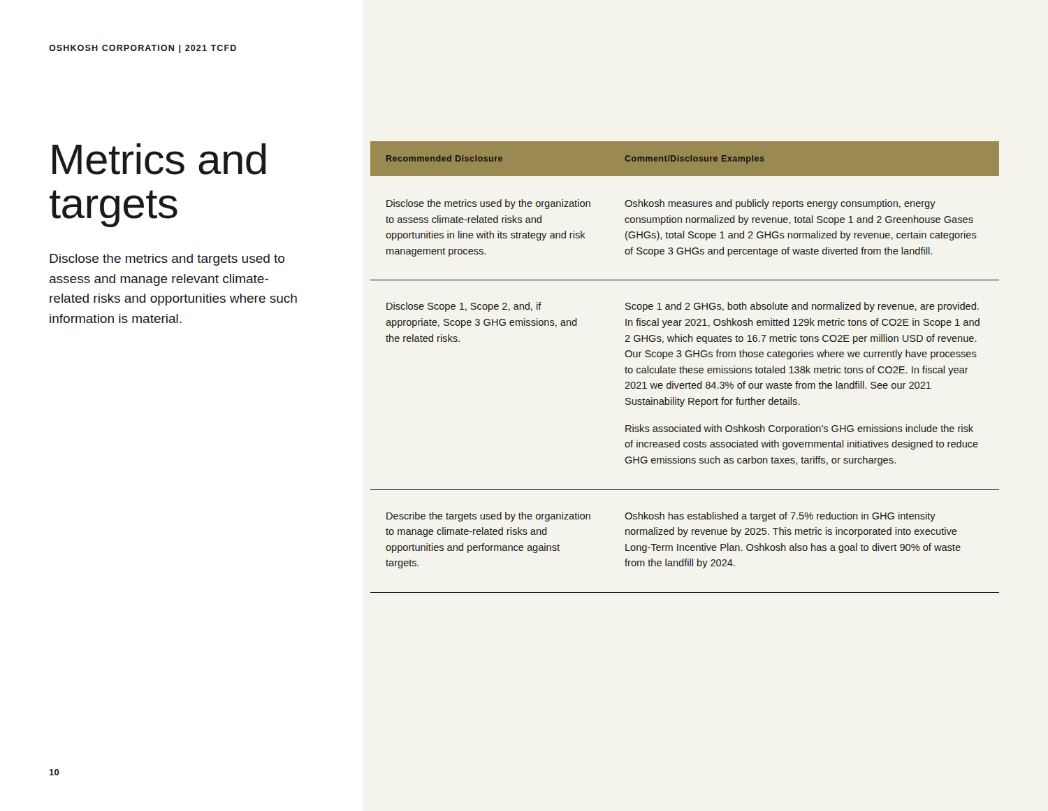Oshkosh Corporation | 2021 TCFD
Metrics and targets
Disclose the metrics and targets used to assess and manage relevant climate-related risks and opportunities where such information is material.
| Recommended Disclosure | Comment/Disclosure Examples |
| --- | --- |
| Disclose the metrics used by the organization to assess climate-related risks and opportunities in line with its strategy and risk management process. | Oshkosh measures and publicly reports energy consumption, energy consumption normalized by revenue, total Scope 1 and 2 Greenhouse Gases (GHGs), total Scope 1 and 2 GHGs normalized by revenue, certain categories of Scope 3 GHGs and percentage of waste diverted from the landfill. |
| Disclose Scope 1, Scope 2, and, if appropriate, Scope 3 GHG emissions, and the related risks. | Scope 1 and 2 GHGs, both absolute and normalized by revenue, are provided. In fiscal year 2021, Oshkosh emitted 129k metric tons of CO2E in Scope 1 and 2 GHGs, which equates to 16.7 metric tons CO2E per million USD of revenue. Our Scope 3 GHGs from those categories where we currently have processes to calculate these emissions totaled 138k metric tons of CO2E. In fiscal year 2021 we diverted 84.3% of our waste from the landfill. See our 2021 Sustainability Report for further details. Risks associated with Oshkosh Corporation's GHG emissions include the risk of increased costs associated with governmental initiatives designed to reduce GHG emissions such as carbon taxes, tariffs, or surcharges. |
| Describe the targets used by the organization to manage climate-related risks and opportunities and performance against targets. | Oshkosh has established a target of 7.5% reduction in GHG intensity normalized by revenue by 2025. This metric is incorporated into executive Long-Term Incentive Plan. Oshkosh also has a goal to divert 90% of waste from the landfill by 2024. |
10